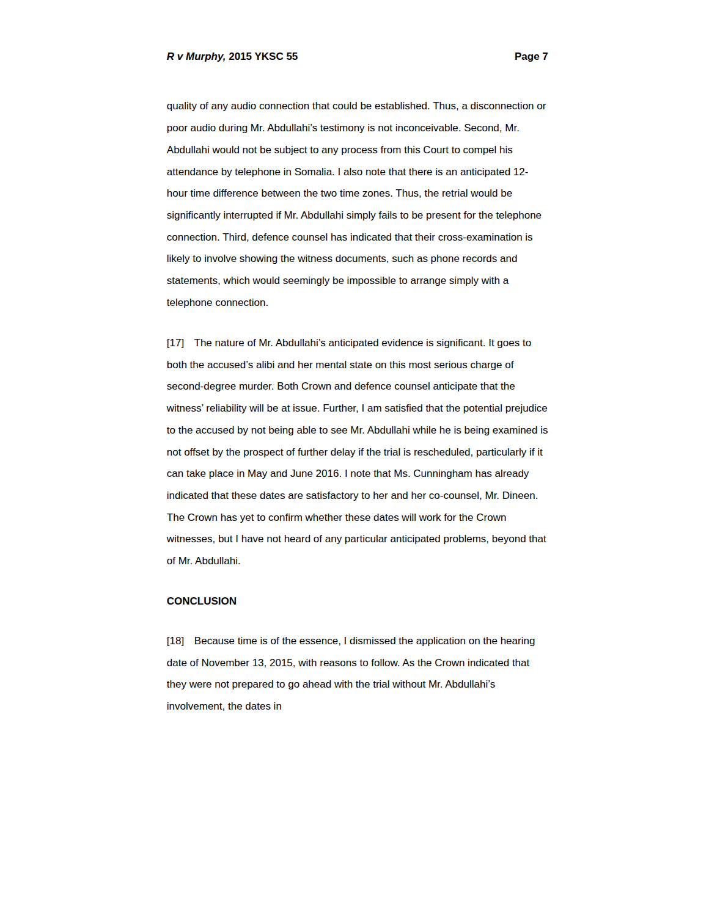R v Murphy, 2015 YKSC 55
Page 7
quality of any audio connection that could be established. Thus, a disconnection or poor audio during Mr. Abdullahi’s testimony is not inconceivable. Second, Mr. Abdullahi would not be subject to any process from this Court to compel his attendance by telephone in Somalia. I also note that there is an anticipated 12-hour time difference between the two time zones. Thus, the retrial would be significantly interrupted if Mr. Abdullahi simply fails to be present for the telephone connection. Third, defence counsel has indicated that their cross-examination is likely to involve showing the witness documents, such as phone records and statements, which would seemingly be impossible to arrange simply with a telephone connection.
[17] The nature of Mr. Abdullahi’s anticipated evidence is significant. It goes to both the accused’s alibi and her mental state on this most serious charge of second-degree murder. Both Crown and defence counsel anticipate that the witness’ reliability will be at issue. Further, I am satisfied that the potential prejudice to the accused by not being able to see Mr. Abdullahi while he is being examined is not offset by the prospect of further delay if the trial is rescheduled, particularly if it can take place in May and June 2016. I note that Ms. Cunningham has already indicated that these dates are satisfactory to her and her co-counsel, Mr. Dineen. The Crown has yet to confirm whether these dates will work for the Crown witnesses, but I have not heard of any particular anticipated problems, beyond that of Mr. Abdullahi.
CONCLUSION
[18] Because time is of the essence, I dismissed the application on the hearing date of November 13, 2015, with reasons to follow. As the Crown indicated that they were not prepared to go ahead with the trial without Mr. Abdullahi’s involvement, the dates in